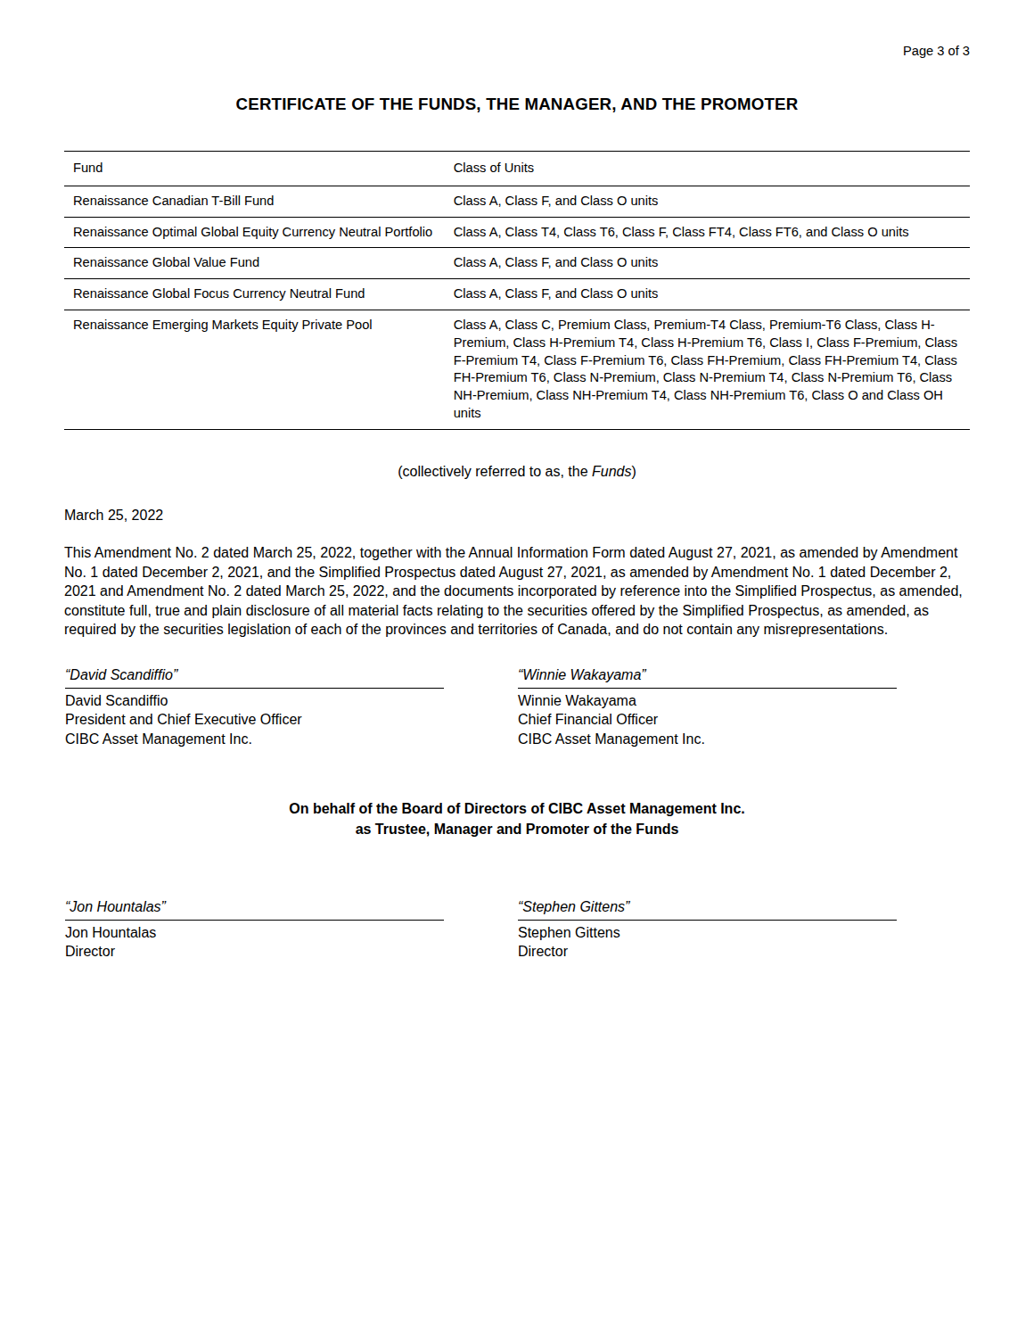Page 3 of 3
CERTIFICATE OF THE FUNDS, THE MANAGER, AND THE PROMOTER
| Fund | Class of Units |
| --- | --- |
| Renaissance Canadian T-Bill Fund | Class A, Class F, and Class O units |
| Renaissance Optimal Global Equity Currency Neutral Portfolio | Class A, Class T4, Class T6, Class F, Class FT4, Class FT6, and Class O units |
| Renaissance Global Value Fund | Class A, Class F, and Class O units |
| Renaissance Global Focus Currency Neutral Fund | Class A, Class F, and Class O units |
| Renaissance Emerging Markets Equity Private Pool | Class A, Class C, Premium Class, Premium-T4 Class, Premium-T6 Class, Class H-Premium, Class H-Premium T4, Class H-Premium T6, Class I, Class F-Premium, Class F-Premium T4, Class F-Premium T6, Class FH-Premium, Class FH-Premium T4, Class FH-Premium T6, Class N-Premium, Class N-Premium T4, Class N-Premium T6, Class NH-Premium, Class NH-Premium T4, Class NH-Premium T6, Class O and Class OH units |
(collectively referred to as, the Funds)
March 25, 2022
This Amendment No. 2 dated March 25, 2022, together with the Annual Information Form dated August 27, 2021, as amended by Amendment No. 1 dated December 2, 2021, and the Simplified Prospectus dated August 27, 2021, as amended by Amendment No. 1 dated December 2, 2021 and Amendment No. 2 dated March 25, 2022, and the documents incorporated by reference into the Simplified Prospectus, as amended, constitute full, true and plain disclosure of all material facts relating to the securities offered by the Simplified Prospectus, as amended, as required by the securities legislation of each of the provinces and territories of Canada, and do not contain any misrepresentations.
| “David Scandiffio” David Scandiffio President and Chief Executive Officer CIBC Asset Management Inc. | “Winnie Wakayama” Winnie Wakayama Chief Financial Officer CIBC Asset Management Inc. |
On behalf of the Board of Directors of CIBC Asset Management Inc. as Trustee, Manager and Promoter of the Funds
| “Jon Hountalas” Jon Hountalas Director | “Stephen Gittens” Stephen Gittens Director |